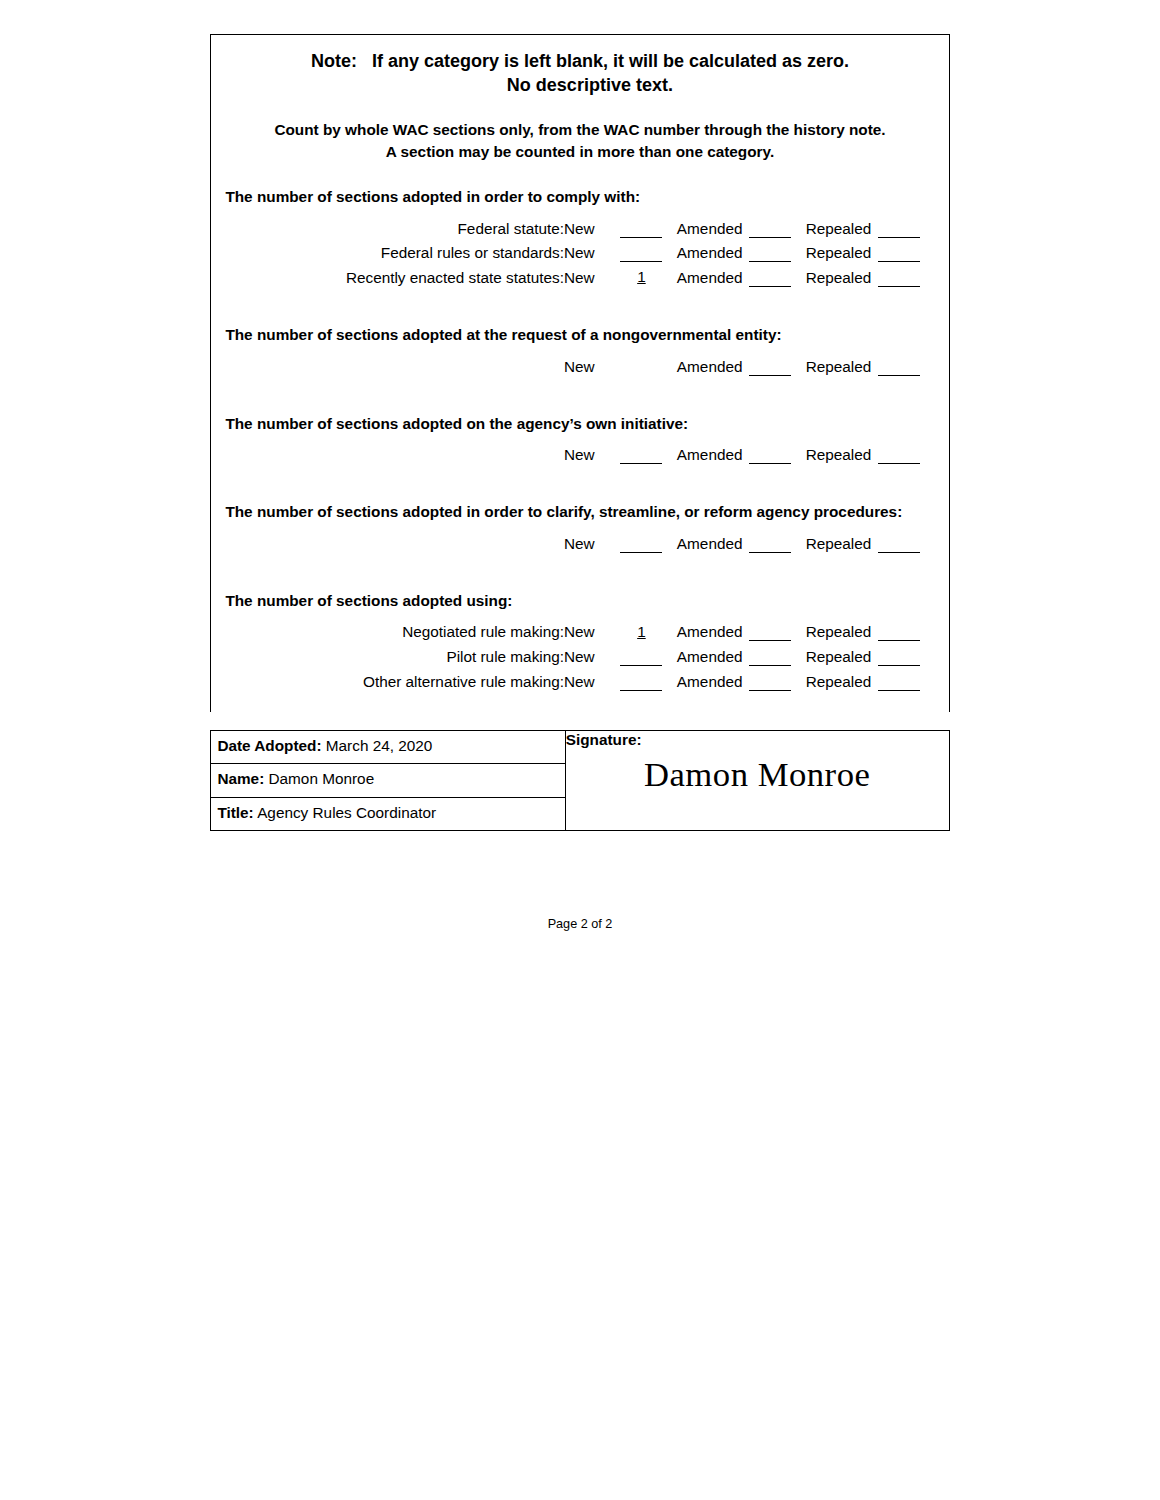Note: If any category is left blank, it will be calculated as zero. No descriptive text.
Count by whole WAC sections only, from the WAC number through the history note.
A section may be counted in more than one category.
The number of sections adopted in order to comply with:
| Federal statute: | New | | Amended | | Repealed | |
| Federal rules or standards: | New | | Amended | | Repealed | |
| Recently enacted state statutes: | New | 1 | Amended | | Repealed | |
The number of sections adopted at the request of a nongovernmental entity:
| | New | | Amended | | Repealed | |
The number of sections adopted on the agency’s own initiative:
| | New | | Amended | | Repealed | |
The number of sections adopted in order to clarify, streamline, or reform agency procedures:
| | New | | Amended | | Repealed | |
The number of sections adopted using:
| Negotiated rule making: | New | 1 | Amended | | Repealed | |
| Pilot rule making: | New | | Amended | | Repealed | |
| Other alternative rule making: | New | | Amended | | Repealed | |
| Date Adopted: March 24, 2020 Name: Damon Monroe Title: Agency Rules Coordinator | Signature: Damon Monroe |
Page 2 of 2